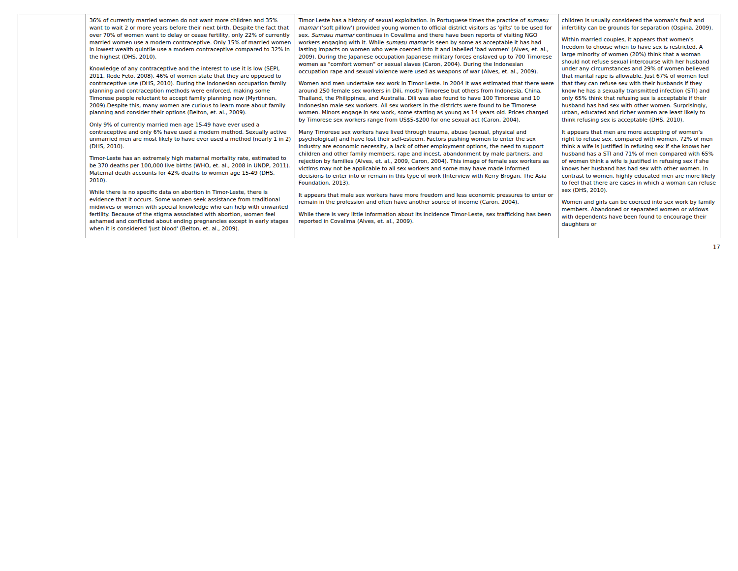| | 36% of currently married women do not want more children and 35% want to wait 2 or more years before their next birth. Despite the fact that over 70% of women want to delay or cease fertility, only 22% of currently married women use a modern contraceptive. Only 15% of married women in lowest wealth quintile use a modern contraceptive compared to 32% in the highest (DHS, 2010). Knowledge of any contraceptive and the interest to use it is low (SEPI, 2011, Rede Feto, 2008). 46% of women state that they are opposed to contraceptive use (DHS, 2010). During the Indonesian occupation family planning and contraception methods were enforced, making some Timorese people reluctant to accept family planning now (Myrtinnen, 2009).Despite this, many women are curious to learn more about family planning and consider their options (Belton, et. al., 2009). Only 9% of currently married men age 15-49 have ever used a contraceptive and only 6% have used a modern method. Sexually active unmarried men are most likely to have ever used a method (nearly 1 in 2) (DHS, 2010). Timor-Leste has an extremely high maternal mortality rate, estimated to be 370 deaths per 100,000 live births (WHO, et. al., 2008 in UNDP, 2011). Maternal death accounts for 42% deaths to women age 15-49 (DHS, 2010). While there is no specific data on abortion in Timor-Leste, there is evidence that it occurs. Some women seek assistance from traditional midwives or women with special knowledge who can help with unwanted fertility. Because of the stigma associated with abortion, women feel ashamed and conflicted about ending pregnancies except in early stages when it is considered 'just blood' (Belton, et. al., 2009). | Timor-Leste has a history of sexual exploitation. In Portuguese times the practice of sumasu mamar ('soft pillow') provided young women to official district visitors as 'gifts' to be used for sex. Sumasu mamar continues in Covalima and there have been reports of visiting NGO workers engaging with it. While sumasu mamar is seen by some as acceptable it has had lasting impacts on women who were coerced into it and labelled 'bad women' (Alves, et. al., 2009). During the Japanese occupation Japanese military forces enslaved up to 700 Timorese women as "comfort women" or sexual slaves (Caron, 2004). During the Indonesian occupation rape and sexual violence were used as weapons of war (Alves, et. al., 2009). Women and men undertake sex work in Timor-Leste. In 2004 it was estimated that there were around 250 female sex workers in Dili, mostly Timorese but others from Indonesia, China, Thailand, the Philippines, and Australia. Dili was also found to have 100 Timorese and 10 Indonesian male sex workers. All sex workers in the districts were found to be Timorese women. Minors engage in sex work, some starting as young as 14 years-old. Prices charged by Timorese sex workers range from US$5-$200 for one sexual act (Caron, 2004). Many Timorese sex workers have lived through trauma, abuse (sexual, physical and psychological) and have lost their self-esteem. Factors pushing women to enter the sex industry are economic necessity, a lack of other employment options, the need to support children and other family members, rape and incest, abandonment by male partners, and rejection by families (Alves, et. al., 2009, Caron, 2004). This image of female sex workers as victims may not be applicable to all sex workers and some may have made informed decisions to enter into or remain in this type of work (Interview with Kerry Brogan, The Asia Foundation, 2013). It appears that male sex workers have more freedom and less economic pressures to enter or remain in the profession and often have another source of income (Caron, 2004). While there is very little information about its incidence Timor-Leste, sex trafficking has been reported in Covalima (Alves, et. al., 2009). | children is usually considered the woman's fault and infertility can be grounds for separation (Ospina, 2009). Within married couples, it appears that women's freedom to choose when to have sex is restricted. A large minority of women (20%) think that a woman should not refuse sexual intercourse with her husband under any circumstances and 29% of women believed that marital rape is allowable. Just 67% of women feel that they can refuse sex with their husbands if they know he has a sexually transmitted infection (STI) and only 65% think that refusing sex is acceptable if their husband has had sex with other women. Surprisingly, urban, educated and richer women are least likely to think refusing sex is acceptable (DHS, 2010). It appears that men are more accepting of women's right to refuse sex, compared with women. 72% of men think a wife is justified in refusing sex if she knows her husband has a STI and 71% of men compared with 65% of women think a wife is justified in refusing sex if she knows her husband has had sex with other women. In contrast to women, highly educated men are more likely to feel that there are cases in which a woman can refuse sex (DHS, 2010). Women and girls can be coerced into sex work by family members. Abandoned or separated women or widows with dependents have been found to encourage their daughters or |
17